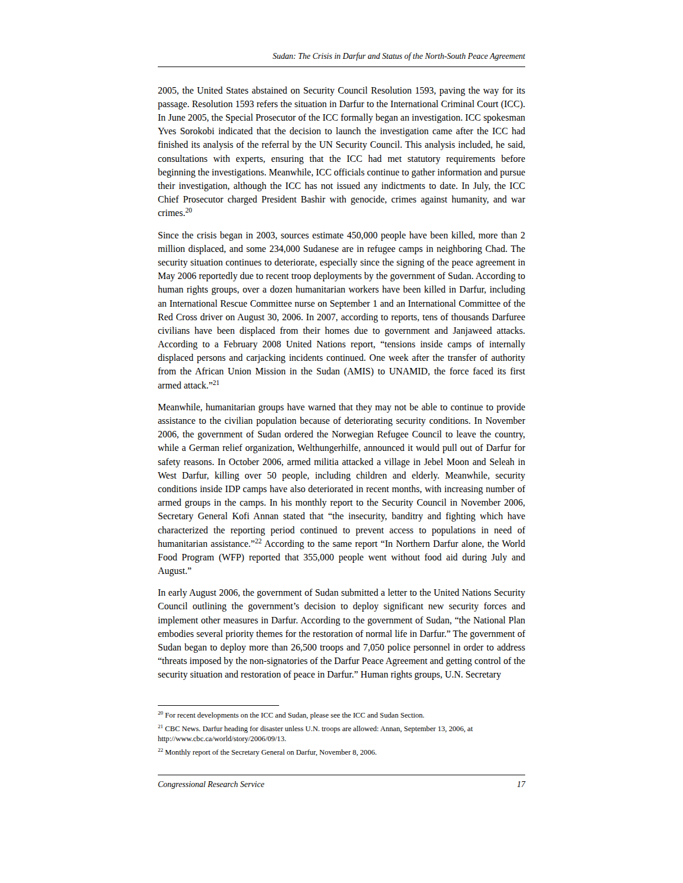Sudan: The Crisis in Darfur and Status of the North-South Peace Agreement
2005, the United States abstained on Security Council Resolution 1593, paving the way for its passage. Resolution 1593 refers the situation in Darfur to the International Criminal Court (ICC). In June 2005, the Special Prosecutor of the ICC formally began an investigation. ICC spokesman Yves Sorokobi indicated that the decision to launch the investigation came after the ICC had finished its analysis of the referral by the UN Security Council. This analysis included, he said, consultations with experts, ensuring that the ICC had met statutory requirements before beginning the investigations. Meanwhile, ICC officials continue to gather information and pursue their investigation, although the ICC has not issued any indictments to date. In July, the ICC Chief Prosecutor charged President Bashir with genocide, crimes against humanity, and war crimes.20
Since the crisis began in 2003, sources estimate 450,000 people have been killed, more than 2 million displaced, and some 234,000 Sudanese are in refugee camps in neighboring Chad. The security situation continues to deteriorate, especially since the signing of the peace agreement in May 2006 reportedly due to recent troop deployments by the government of Sudan. According to human rights groups, over a dozen humanitarian workers have been killed in Darfur, including an International Rescue Committee nurse on September 1 and an International Committee of the Red Cross driver on August 30, 2006. In 2007, according to reports, tens of thousands Darfuree civilians have been displaced from their homes due to government and Janjaweed attacks. According to a February 2008 United Nations report, “tensions inside camps of internally displaced persons and carjacking incidents continued. One week after the transfer of authority from the African Union Mission in the Sudan (AMIS) to UNAMID, the force faced its first armed attack.”21
Meanwhile, humanitarian groups have warned that they may not be able to continue to provide assistance to the civilian population because of deteriorating security conditions. In November 2006, the government of Sudan ordered the Norwegian Refugee Council to leave the country, while a German relief organization, Welthungerhilfe, announced it would pull out of Darfur for safety reasons. In October 2006, armed militia attacked a village in Jebel Moon and Seleah in West Darfur, killing over 50 people, including children and elderly. Meanwhile, security conditions inside IDP camps have also deteriorated in recent months, with increasing number of armed groups in the camps. In his monthly report to the Security Council in November 2006, Secretary General Kofi Annan stated that “the insecurity, banditry and fighting which have characterized the reporting period continued to prevent access to populations in need of humanitarian assistance.”22 According to the same report “In Northern Darfur alone, the World Food Program (WFP) reported that 355,000 people went without food aid during July and August.”
In early August 2006, the government of Sudan submitted a letter to the United Nations Security Council outlining the government’s decision to deploy significant new security forces and implement other measures in Darfur. According to the government of Sudan, “the National Plan embodies several priority themes for the restoration of normal life in Darfur.” The government of Sudan began to deploy more than 26,500 troops and 7,050 police personnel in order to address “threats imposed by the non-signatories of the Darfur Peace Agreement and getting control of the security situation and restoration of peace in Darfur.” Human rights groups, U.N. Secretary
20 For recent developments on the ICC and Sudan, please see the ICC and Sudan Section.
21 CBC News. Darfur heading for disaster unless U.N. troops are allowed: Annan, September 13, 2006, at http://www.cbc.ca/world/story/2006/09/13.
22 Monthly report of the Secretary General on Darfur, November 8, 2006.
Congressional Research Service 17